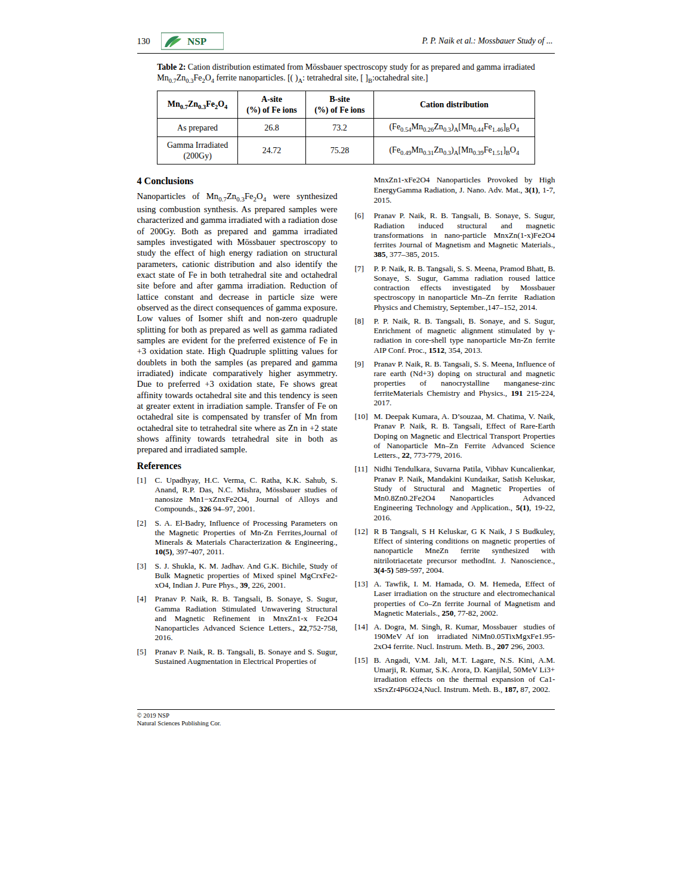130
NSP
P. P. Naik et al.: Mossbauer Study of ...
Table 2: Cation distribution estimated from Mössbauer spectroscopy study for as prepared and gamma irradiated Mn0.7Zn0.3Fe2O4 ferrite nanoparticles. [( )A: tetrahedral site, [ ]B:octahedral site.]
| Mn 0.7 Zn 0.3 Fe 2 O 4 | A-site (%) of Fe ions | B-site (%) of Fe ions | Cation distribution |
| --- | --- | --- | --- |
| As prepared | 26.8 | 73.2 | (Fe 0.54 Mn 0.26 Zn 0.3 ) A [Mn 0.44 Fe 1.46 ] B O 4 |
| Gamma Irradiated (200Gy) | 24.72 | 75.28 | (Fe 0.49 Mn 0.31 Zn 0.3 ) A [Mn 0.39 Fe 1.51 ] B O 4 |
4 Conclusions
Nanoparticles of Mn0.7Zn0.3Fe2O4 were synthesized using combustion synthesis. As prepared samples were characterized and gamma irradiated with a radiation dose of 200Gy. Both as prepared and gamma irradiated samples investigated with Mössbauer spectroscopy to study the effect of high energy radiation on structural parameters, cationic distribution and also identify the exact state of Fe in both tetrahedral site and octahedral site before and after gamma irradiation. Reduction of lattice constant and decrease in particle size were observed as the direct consequences of gamma exposure. Low values of Isomer shift and non-zero quadruple splitting for both as prepared as well as gamma radiated samples are evident for the preferred existence of Fe in +3 oxidation state. High Quadruple splitting values for doublets in both the samples (as prepared and gamma irradiated) indicate comparatively higher asymmetry. Due to preferred +3 oxidation state, Fe shows great affinity towards octahedral site and this tendency is seen at greater extent in irradiation sample. Transfer of Fe on octahedral site is compensated by transfer of Mn from octahedral site to tetrahedral site where as Zn in +2 state shows affinity towards tetrahedral site in both as prepared and irradiated sample.
References
[1]
C. Upadhyay, H.C. Verma, C. Ratha, K.K. Sahub, S. Anand, R.P. Das, N.C. Mishra, Mössbauer studies of nanosize Mn1−xZnxFe2O4, Journal of Alloys and Compounds., 326 94–97, 2001.
[2]
S. A. El-Badry, Influence of Processing Parameters on the Magnetic Properties of Mn-Zn Ferrites,Journal of Minerals & Materials Characterization & Engineering., 10(5), 397-407, 2011.
[3]
S. J. Shukla, K. M. Jadhav. And G.K. Bichile, Study of Bulk Magnetic properties of Mixed spinel MgCrxFe2-xO4, Indian J. Pure Phys., 39, 226, 2001.
[4]
Pranav P. Naik, R. B. Tangsali, B. Sonaye, S. Sugur, Gamma Radiation Stimulated Unwavering Structural and Magnetic Refinement in MnxZn1-x Fe2O4 Nanoparticles Advanced Science Letters., 22,752-758, 2016.
[5]
Pranav P. Naik, R. B. Tangsali, B. Sonaye and S. Sugur, Sustained Augmentation in Electrical Properties of
MnxZn1-xFe2O4 Nanoparticles Provoked by High EnergyGamma Radiation, J. Nano. Adv. Mat., 3(1), 1-7, 2015.
[6]
Pranav P. Naik, R. B. Tangsali, B. Sonaye, S. Sugur, Radiation induced structural and magnetic transformations in nano-particle MnxZn(1-x)Fe2O4 ferrites Journal of Magnetism and Magnetic Materials., 385, 377–385, 2015.
[7]
P. P. Naik, R. B. Tangsali, S. S. Meena, Pramod Bhatt, B. Sonaye, S. Sugur, Gamma radiation roused lattice contraction effects investigated by Mossbauer spectroscopy in nanoparticle Mn–Zn ferrite Radiation Physics and Chemistry, September.,147–152, 2014.
[8]
P. P. Naik, R. B. Tangsali, B. Sonaye, and S. Sugur, Enrichment of magnetic alignment stimulated by γ-radiation in core-shell type nanoparticle Mn-Zn ferrite AIP Conf. Proc., 1512, 354, 2013.
[9]
Pranav P. Naik, R. B. Tangsali, S. S. Meena, Influence of rare earth (Nd+3) doping on structural and magnetic properties of nanocrystalline manganese-zinc ferriteMaterials Chemistry and Physics., 191 215-224, 2017.
[10]
M. Deepak Kumara, A. D’souzaa, M. Chatima, V. Naik, Pranav P. Naik, R. B. Tangsali, Effect of Rare-Earth Doping on Magnetic and Electrical Transport Properties of Nanoparticle Mn–Zn Ferrite Advanced Science Letters., 22, 773-779, 2016.
[11]
Nidhi Tendulkara, Suvarna Patila, Vibhav Kuncalienkar, Pranav P. Naik, Mandakini Kundaikar, Satish Keluskar, Study of Structural and Magnetic Properties of Mn0.8Zn0.2Fe2O4 Nanoparticles Advanced Engineering Technology and Application., 5(1), 19-22, 2016.
[12]
R B Tangsali, S H Keluskar, G K Naik, J S Budkuley, Effect of sintering conditions on magnetic properties of nanoparticle MneZn ferrite synthesized with nitrilotriacetate precursor methodInt. J. Nanoscience., 3(4-5) 589-597, 2004.
[13]
A. Tawfik, I. M. Hamada, O. M. Hemeda, Effect of Laser irradiation on the structure and electromechanical properties of Co–Zn ferrite Journal of Magnetism and Magnetic Materials., 250, 77-82, 2002.
[14]
A. Dogra, M. Singh, R. Kumar, Mossbauer studies of 190MeV Af ion irradiated NiMn0.05TixMgxFe1.95-2xO4 ferrite. Nucl. Instrum. Meth. B., 207 296, 2003.
[15]
B. Angadi, V.M. Jali, M.T. Lagare, N.S. Kini, A.M. Umarji, R. Kumar, S.K. Arora, D. Kanjilal, 50MeV Li3+ irradiation effects on the thermal expansion of Ca1-xSrxZr4P6O24,Nucl. Instrum. Meth. B., 187, 87, 2002.
© 2019 NSP
Natural Sciences Publishing Cor.